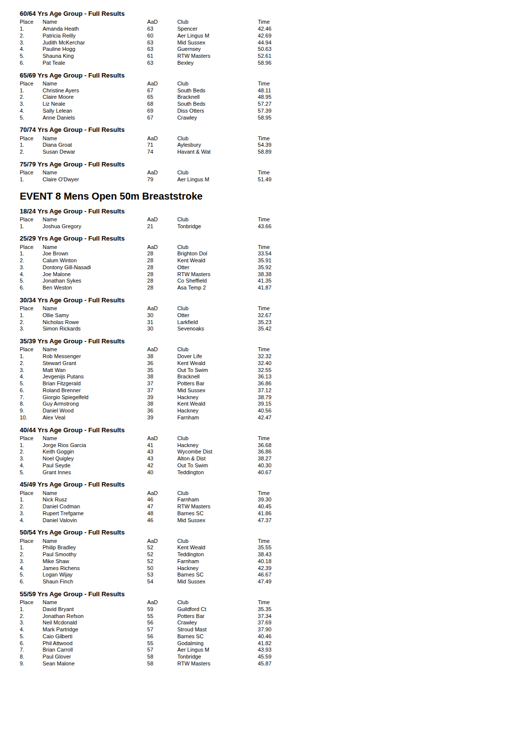60/64 Yrs Age Group - Full Results
| Place | Name | AaD | Club | Time |
| --- | --- | --- | --- | --- |
| 1. | Amanda Heath | 63 | Spencer | 42.46 |
| 2. | Patricia Reilly | 60 | Aer Lingus M | 42.69 |
| 3. | Judith McKerchar | 63 | Mid Sussex | 44.94 |
| 4. | Pauline Hogg | 63 | Guernsey | 50.63 |
| 5. | Shauna King | 61 | RTW Masters | 52.61 |
| 6. | Pat Teale | 63 | Bexley | 58.96 |
65/69 Yrs Age Group - Full Results
| Place | Name | AaD | Club | Time |
| --- | --- | --- | --- | --- |
| 1. | Christine Ayers | 67 | South Beds | 48.11 |
| 2. | Claire Moore | 65 | Bracknell | 48.95 |
| 3. | Liz Neale | 68 | South Beds | 57.27 |
| 4. | Sally Lelean | 69 | Diss Otters | 57.39 |
| 5. | Anne Daniels | 67 | Crawley | 58.95 |
70/74 Yrs Age Group - Full Results
| Place | Name | AaD | Club | Time |
| --- | --- | --- | --- | --- |
| 1. | Diana Groat | 71 | Aylesbury | 54.39 |
| 2. | Susan Dewar | 74 | Havant & Wat | 58.89 |
75/79 Yrs Age Group - Full Results
| Place | Name | AaD | Club | Time |
| --- | --- | --- | --- | --- |
| 1. | Claire O'Dwyer | 79 | Aer Lingus M | 51.49 |
EVENT 8 Mens Open 50m Breaststroke
18/24 Yrs Age Group - Full Results
| Place | Name | AaD | Club | Time |
| --- | --- | --- | --- | --- |
| 1. | Joshua Gregory | 21 | Tonbridge | 43.66 |
25/29 Yrs Age Group - Full Results
| Place | Name | AaD | Club | Time |
| --- | --- | --- | --- | --- |
| 1. | Joe Brown | 28 | Brighton Dol | 33.54 |
| 2. | Calum Winton | 28 | Kent Weald | 35.91 |
| 3. | Dontony Gill-Nasadi | 28 | Otter | 35.92 |
| 4. | Joe Malone | 28 | RTW Masters | 38.38 |
| 5. | Jonathan Sykes | 28 | Co Sheffield | 41.35 |
| 6. | Ben Weston | 28 | Asa Temp 2 | 41.87 |
30/34 Yrs Age Group - Full Results
| Place | Name | AaD | Club | Time |
| --- | --- | --- | --- | --- |
| 1. | Ollie Samy | 30 | Otter | 32.67 |
| 2. | Nicholas Rowe | 31 | Larkfield | 35.23 |
| 3. | Simon Rickards | 30 | Sevenoaks | 35.42 |
35/39 Yrs Age Group - Full Results
| Place | Name | AaD | Club | Time |
| --- | --- | --- | --- | --- |
| 1. | Rob Messenger | 38 | Dover Life | 32.32 |
| 2. | Stewart Grant | 36 | Kent Weald | 32.40 |
| 3. | Matt Wan | 35 | Out To Swim | 32.55 |
| 4. | Jevgenijs Putans | 38 | Bracknell | 36.13 |
| 5. | Brian Fitzgerald | 37 | Potters Bar | 36.86 |
| 6. | Roland Brenner | 37 | Mid Sussex | 37.12 |
| 7. | Giorgio Spiegelfeld | 39 | Hackney | 38.79 |
| 8. | Guy Armstrong | 38 | Kent Weald | 39.15 |
| 9. | Daniel Wood | 36 | Hackney | 40.56 |
| 10. | Alex Veal | 39 | Farnham | 42.47 |
40/44 Yrs Age Group - Full Results
| Place | Name | AaD | Club | Time |
| --- | --- | --- | --- | --- |
| 1. | Jorge Rios Garcia | 41 | Hackney | 36.68 |
| 2. | Keith Goggin | 43 | Wycombe Dist | 36.86 |
| 3. | Noel Quigley | 43 | Alton & Dist | 38.27 |
| 4. | Paul Seyde | 42 | Out To Swim | 40.30 |
| 5. | Grant Innes | 40 | Teddington | 40.67 |
45/49 Yrs Age Group - Full Results
| Place | Name | AaD | Club | Time |
| --- | --- | --- | --- | --- |
| 1. | Nick Rusz | 46 | Farnham | 39.30 |
| 2. | Daniel Codman | 47 | RTW Masters | 40.45 |
| 3. | Rupert Trefgarne | 48 | Barnes SC | 41.86 |
| 4. | Daniel Valovin | 46 | Mid Sussex | 47.37 |
50/54 Yrs Age Group - Full Results
| Place | Name | AaD | Club | Time |
| --- | --- | --- | --- | --- |
| 1. | Philip Bradley | 52 | Kent Weald | 35.55 |
| 2. | Paul Smoothy | 52 | Teddington | 38.43 |
| 3. | Mike Shaw | 52 | Farnham | 40.18 |
| 4. | James Richens | 50 | Hackney | 42.39 |
| 5. | Logan Wijay | 53 | Barnes SC | 46.67 |
| 6. | Shaun Finch | 54 | Mid Sussex | 47.49 |
55/59 Yrs Age Group - Full Results
| Place | Name | AaD | Club | Time |
| --- | --- | --- | --- | --- |
| 1. | David Bryant | 59 | Guildford Ct | 35.35 |
| 2. | Jonathan Refson | 55 | Potters Bar | 37.34 |
| 3. | Neil Mcdonald | 56 | Crawley | 37.69 |
| 4. | Mark Partridge | 57 | Stroud Mast | 37.90 |
| 5. | Caio Gilberti | 56 | Barnes SC | 40.46 |
| 6. | Phil Attwood | 55 | Godalming | 41.82 |
| 7. | Brian Carroll | 57 | Aer Lingus M | 43.93 |
| 8. | Paul Glover | 58 | Tonbridge | 45.59 |
| 9. | Sean Malone | 58 | RTW Masters | 45.87 |